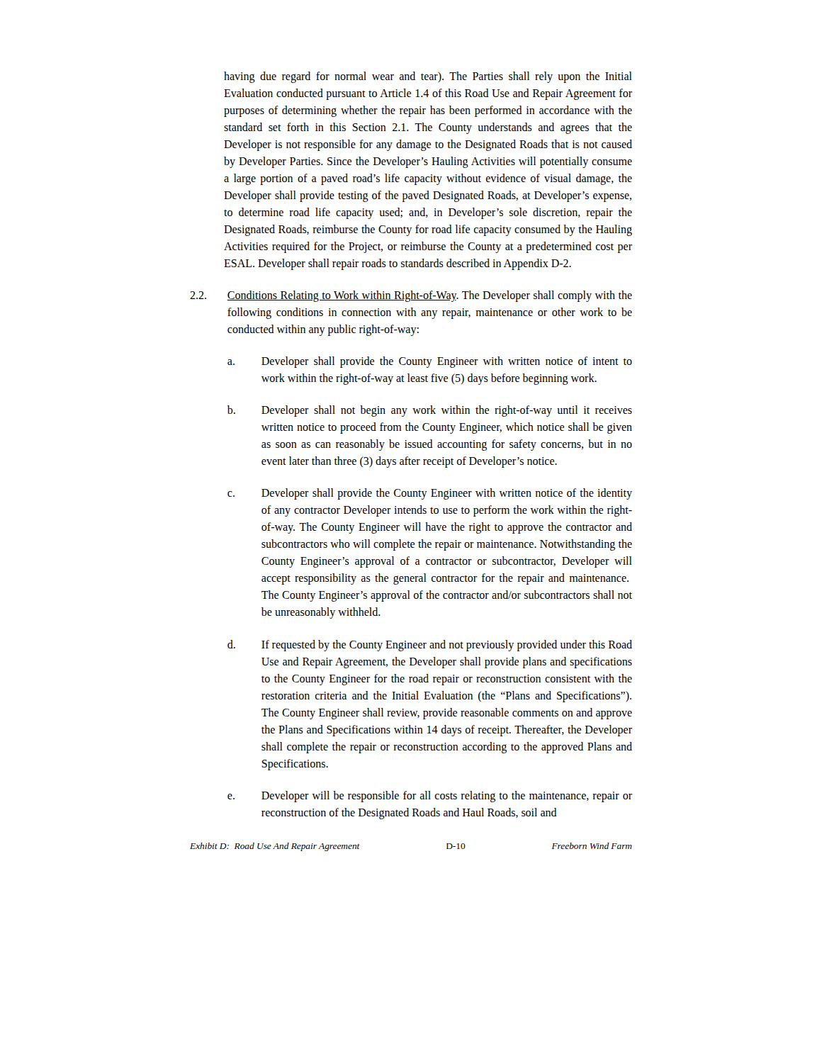having due regard for normal wear and tear). The Parties shall rely upon the Initial Evaluation conducted pursuant to Article 1.4 of this Road Use and Repair Agreement for purposes of determining whether the repair has been performed in accordance with the standard set forth in this Section 2.1. The County understands and agrees that the Developer is not responsible for any damage to the Designated Roads that is not caused by Developer Parties. Since the Developer’s Hauling Activities will potentially consume a large portion of a paved road’s life capacity without evidence of visual damage, the Developer shall provide testing of the paved Designated Roads, at Developer’s expense, to determine road life capacity used; and, in Developer’s sole discretion, repair the Designated Roads, reimburse the County for road life capacity consumed by the Hauling Activities required for the Project, or reimburse the County at a predetermined cost per ESAL. Developer shall repair roads to standards described in Appendix D-2.
2.2.
Conditions Relating to Work within Right-of-Way. The Developer shall comply with the following conditions in connection with any repair, maintenance or other work to be conducted within any public right-of-way:
a.
Developer shall provide the County Engineer with written notice of intent to work within the right-of-way at least five (5) days before beginning work.
b.
Developer shall not begin any work within the right-of-way until it receives written notice to proceed from the County Engineer, which notice shall be given as soon as can reasonably be issued accounting for safety concerns, but in no event later than three (3) days after receipt of Developer’s notice.
c.
Developer shall provide the County Engineer with written notice of the identity of any contractor Developer intends to use to perform the work within the right-of-way. The County Engineer will have the right to approve the contractor and subcontractors who will complete the repair or maintenance. Notwithstanding the County Engineer’s approval of a contractor or subcontractor, Developer will accept responsibility as the general contractor for the repair and maintenance. The County Engineer’s approval of the contractor and/or subcontractors shall not be unreasonably withheld.
d.
If requested by the County Engineer and not previously provided under this Road Use and Repair Agreement, the Developer shall provide plans and specifications to the County Engineer for the road repair or reconstruction consistent with the restoration criteria and the Initial Evaluation (the “Plans and Specifications”). The County Engineer shall review, provide reasonable comments on and approve the Plans and Specifications within 14 days of receipt. Thereafter, the Developer shall complete the repair or reconstruction according to the approved Plans and Specifications.
e.
Developer will be responsible for all costs relating to the maintenance, repair or reconstruction of the Designated Roads and Haul Roads, soil and
Exhibit D: Road Use And Repair Agreement
D-10
Freeborn Wind Farm